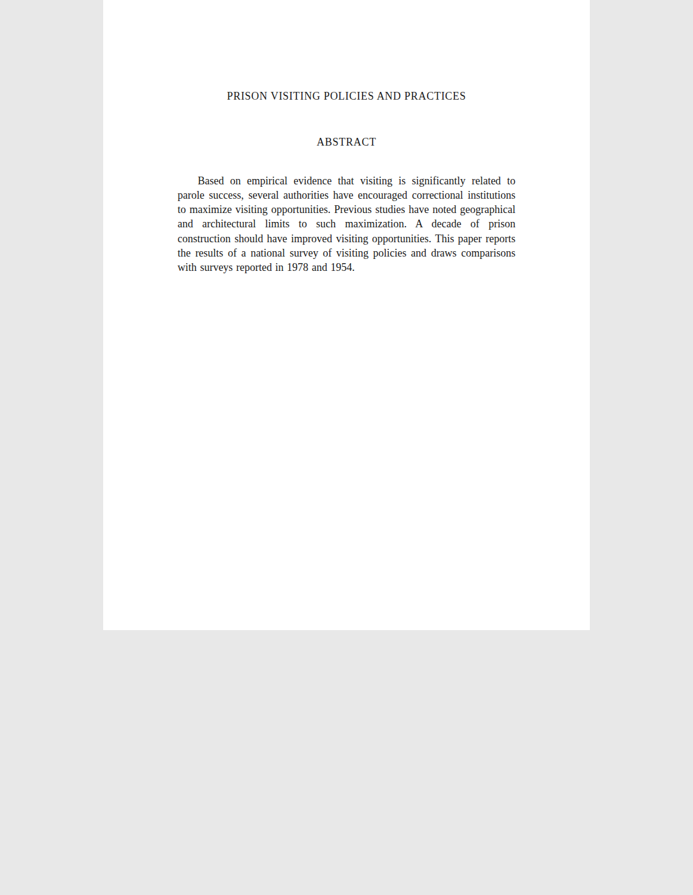PRISON VISITING POLICIES AND PRACTICES
ABSTRACT
Based on empirical evidence that visiting is significantly related to parole success, several authorities have encouraged correctional institutions to maximize visiting opportunities. Previous studies have noted geographical and architectural limits to such maximization. A decade of prison construction should have improved visiting opportunities. This paper reports the results of a national survey of visiting policies and draws comparisons with surveys reported in 1978 and 1954.